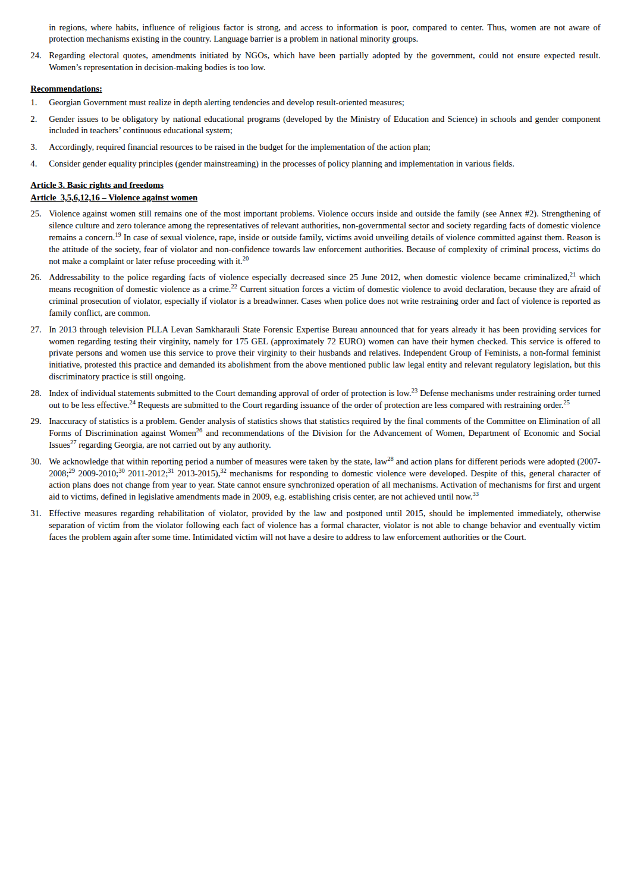in regions, where habits, influence of religious factor is strong, and access to information is poor, compared to center. Thus, women are not aware of protection mechanisms existing in the country. Language barrier is a problem in national minority groups.
24.
Regarding electoral quotes, amendments initiated by NGOs, which have been partially adopted by the government, could not ensure expected result. Women’s representation in decision-making bodies is too low.
Recommendations:
1.
Georgian Government must realize in depth alerting tendencies and develop result-oriented measures;
2.
Gender issues to be obligatory by national educational programs (developed by the Ministry of Education and Science) in schools and gender component included in teachers’ continuous educational system;
3.
Accordingly, required financial resources to be raised in the budget for the implementation of the action plan;
4.
Consider gender equality principles (gender mainstreaming) in the processes of policy planning and implementation in various fields.
Article 3. Basic rights and freedoms
Article 3,5,6,12,16 – Violence against women
25.
Violence against women still remains one of the most important problems. Violence occurs inside and outside the family (see Annex #2). Strengthening of silence culture and zero tolerance among the representatives of relevant authorities, non-governmental sector and society regarding facts of domestic violence remains a concern.19 In case of sexual violence, rape, inside or outside family, victims avoid unveiling details of violence committed against them. Reason is the attitude of the society, fear of violator and non-confidence towards law enforcement authorities. Because of complexity of criminal process, victims do not make a complaint or later refuse proceeding with it.20
26.
Addressability to the police regarding facts of violence especially decreased since 25 June 2012, when domestic violence became criminalized,21 which means recognition of domestic violence as a crime.22 Current situation forces a victim of domestic violence to avoid declaration, because they are afraid of criminal prosecution of violator, especially if violator is a breadwinner. Cases when police does not write restraining order and fact of violence is reported as family conflict, are common.
27.
In 2013 through television PLLA Levan Samkharauli State Forensic Expertise Bureau announced that for years already it has been providing services for women regarding testing their virginity, namely for 175 GEL (approximately 72 EURO) women can have their hymen checked. This service is offered to private persons and women use this service to prove their virginity to their husbands and relatives. Independent Group of Feminists, a non-formal feminist initiative, protested this practice and demanded its abolishment from the above mentioned public law legal entity and relevant regulatory legislation, but this discriminatory practice is still ongoing.
28.
Index of individual statements submitted to the Court demanding approval of order of protection is low.23 Defense mechanisms under restraining order turned out to be less effective.24 Requests are submitted to the Court regarding issuance of the order of protection are less compared with restraining order.25
29.
Inaccuracy of statistics is a problem. Gender analysis of statistics shows that statistics required by the final comments of the Committee on Elimination of all Forms of Discrimination against Women26 and recommendations of the Division for the Advancement of Women, Department of Economic and Social Issues27 regarding Georgia, are not carried out by any authority.
30.
We acknowledge that within reporting period a number of measures were taken by the state, law28 and action plans for different periods were adopted (2007-2008;29 2009-2010;30 2011-2012;31 2013-2015),32 mechanisms for responding to domestic violence were developed. Despite of this, general character of action plans does not change from year to year. State cannot ensure synchronized operation of all mechanisms. Activation of mechanisms for first and urgent aid to victims, defined in legislative amendments made in 2009, e.g. establishing crisis center, are not achieved until now.33
31.
Effective measures regarding rehabilitation of violator, provided by the law and postponed until 2015, should be implemented immediately, otherwise separation of victim from the violator following each fact of violence has a formal character, violator is not able to change behavior and eventually victim faces the problem again after some time. Intimidated victim will not have a desire to address to law enforcement authorities or the Court.